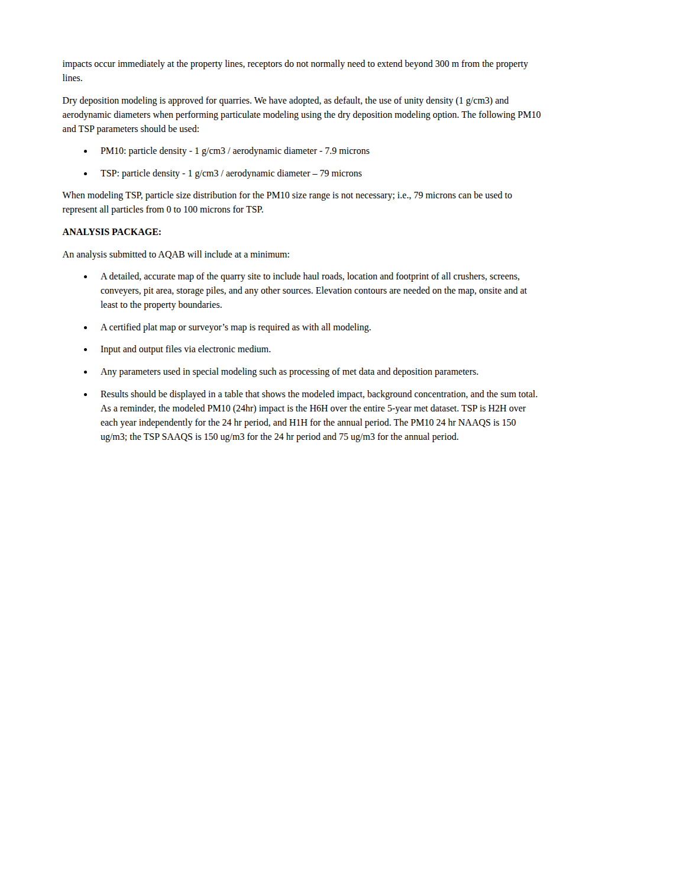impacts occur immediately at the property lines, receptors do not normally need to extend beyond 300 m from the property lines.
Dry deposition modeling is approved for quarries. We have adopted, as default, the use of unity density (1 g/cm3) and aerodynamic diameters when performing particulate modeling using the dry deposition modeling option. The following PM10 and TSP parameters should be used:
PM10: particle density - 1 g/cm3 / aerodynamic diameter - 7.9 microns
TSP: particle density - 1 g/cm3 / aerodynamic diameter – 79 microns
When modeling TSP, particle size distribution for the PM10 size range is not necessary; i.e., 79 microns can be used to represent all particles from 0 to 100 microns for TSP.
Analysis Package:
An analysis submitted to AQAB will include at a minimum:
A detailed, accurate map of the quarry site to include haul roads, location and footprint of all crushers, screens, conveyers, pit area, storage piles, and any other sources. Elevation contours are needed on the map, onsite and at least to the property boundaries.
A certified plat map or surveyor’s map is required as with all modeling.
Input and output files via electronic medium.
Any parameters used in special modeling such as processing of met data and deposition parameters.
Results should be displayed in a table that shows the modeled impact, background concentration, and the sum total. As a reminder, the modeled PM10 (24hr) impact is the H6H over the entire 5-year met dataset. TSP is H2H over each year independently for the 24 hr period, and H1H for the annual period. The PM10 24 hr NAAQS is 150 ug/m3; the TSP SAAQS is 150 ug/m3 for the 24 hr period and 75 ug/m3 for the annual period.